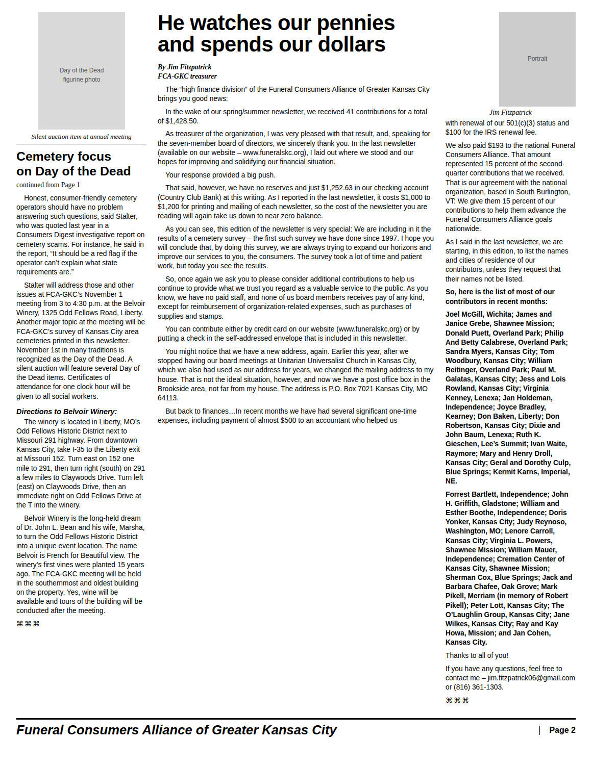Silent auction item at annual meeting
Cemetery focus
on Day of the Dead
continued from Page 1
Honest, consumer-friendly cemetery operators should have no problem answering such questions, said Stalter, who was quoted last year in a Consumers Digest investigative report on cemetery scams. For instance, he said in the report, “It should be a red flag if the operator can’t explain what state requirements are.”
Stalter will address those and other issues at FCA-GKC’s November 1 meeting from 3 to 4:30 p.m. at the Belvoir Winery, 1325 Odd Fellows Road, Liberty. Another major topic at the meeting will be FCA-GKC’s survey of Kansas City area cemeteries printed in this newsletter. November 1st in many traditions is recognized as the Day of the Dead. A silent auction will feature several Day of the Dead items. Certificates of attendance for one clock hour will be given to all social workers.
Directions to Belvoir Winery:
The winery is located in Liberty, MO’s Odd Fellows Historic District next to Missouri 291 highway. From downtown Kansas City, take I-35 to the Liberty exit at Missouri 152. Turn east on 152 one mile to 291, then turn right (south) on 291 a few miles to Claywoods Drive. Turn left (east) on Claywoods Drive, then an immediate right on Odd Fellows Drive at the T into the winery.
Belvoir Winery is the long-held dream of Dr. John L. Bean and his wife, Marsha, to turn the Odd Fellows Historic District into a unique event location. The name Belvoir is French for Beautiful view. The winery’s first vines were planted 15 years ago. The FCA-GKC meeting will be held in the southernmost and oldest building on the property. Yes, wine will be available and tours of the building will be conducted after the meeting.
⌘⌘⌘
He watches our pennies and spends our dollars
By Jim Fitzpatrick
FCA-GKC treasurer
The “high finance division” of the Funeral Consumers Alliance of Greater Kansas City brings you good news:
In the wake of our spring/summer newsletter, we received 41 contributions for a total of $1,428.50.
As treasurer of the organization, I was very pleased with that result, and, speaking for the seven-member board of directors, we sincerely thank you. In the last newsletter (available on our website – www.funeralskc.org), I laid out where we stood and our hopes for improving and solidifying our financial situation.
Your response provided a big push.
That said, however, we have no reserves and just $1,252.63 in our checking account (Country Club Bank) at this writing. As I reported in the last newsletter, it costs $1,000 to $1,200 for printing and mailing of each newsletter, so the cost of the newsletter you are reading will again take us down to near zero balance.
As you can see, this edition of the newsletter is very special: We are including in it the results of a cemetery survey – the first such survey we have done since 1997. I hope you will conclude that, by doing this survey, we are always trying to expand our horizons and improve our services to you, the consumers. The survey took a lot of time and patient work, but today you see the results.
So, once again we ask you to please consider additional contributions to help us continue to provide what we trust you regard as a valuable service to the public. As you know, we have no paid staff, and none of us board members receives pay of any kind, except for reimbursement of organization-related expenses, such as purchases of supplies and stamps.
You can contribute either by credit card on our website (www.funeralskc.org) or by putting a check in the self-addressed envelope that is included in this newsletter.
You might notice that we have a new address, again. Earlier this year, after we stopped having our board meetings at Unitarian Universalist Church in Kansas City, which we also had used as our address for years, we changed the mailing address to my house. That is not the ideal situation, however, and now we have a post office box in the Brookside area, not far from my house. The address is P.O. Box 7021 Kansas City, MO 64113.
But back to finances…In recent months we have had several significant one-time expenses, including payment of almost $500 to an accountant who helped us
Jim Fitzpatrick
with renewal of our 501(c)(3) status and $100 for the IRS renewal fee.
We also paid $193 to the national Funeral Consumers Alliance. That amount represented 15 percent of the second-quarter contributions that we received. That is our agreement with the national organization, based in South Burlington, VT: We give them 15 percent of our contributions to help them advance the Funeral Consumers Alliance goals nationwide.
As I said in the last newsletter, we are starting, in this edition, to list the names and cities of residence of our contributors, unless they request that their names not be listed.
So, here is the list of most of our contributors in recent months:
Joel McGill, Wichita; James and Janice Grebe, Shawnee Mission; Donald Puett, Overland Park; Philip And Betty Calabrese, Overland Park; Sandra Myers, Kansas City; Tom Woodbury, Kansas City; William Reitinger, Overland Park; Paul M. Galatas, Kansas City; Jess and Lois Rowland, Kansas City; Virginia Kenney, Lenexa; Jan Holdeman, Independence; Joyce Bradley, Kearney; Don Baken, Liberty; Don Robertson, Kansas City; Dixie and John Baum, Lenexa; Ruth K. Gieschen, Lee’s Summit; Ivan Waite, Raymore; Mary and Henry Droll, Kansas City; Geral and Dorothy Culp, Blue Springs; Kermit Karns, Imperial, NE.
Forrest Bartlett, Independence; John H. Griffith, Gladstone; William and Esther Boothe, Independence; Doris Yonker, Kansas City; Judy Reynoso, Washington, MO; Lenore Carroll, Kansas City; Virginia L. Powers, Shawnee Mission; William Mauer, Independence; Cremation Center of Kansas City, Shawnee Mission; Sherman Cox, Blue Springs; Jack and Barbara Chafee, Oak Grove; Mark Pikell, Merriam (in memory of Robert Pikell); Peter Lott, Kansas City; The O’Laughlin Group, Kansas City; Jane Wilkes, Kansas City; Ray and Kay Howa, Mission; and Jan Cohen, Kansas City.
Thanks to all of you!
If you have any questions, feel free to contact me – jim.fitzpatrick06@gmail.com or (816) 361-1303.
⌘⌘⌘
Funeral Consumers Alliance of Greater Kansas City
Page 2